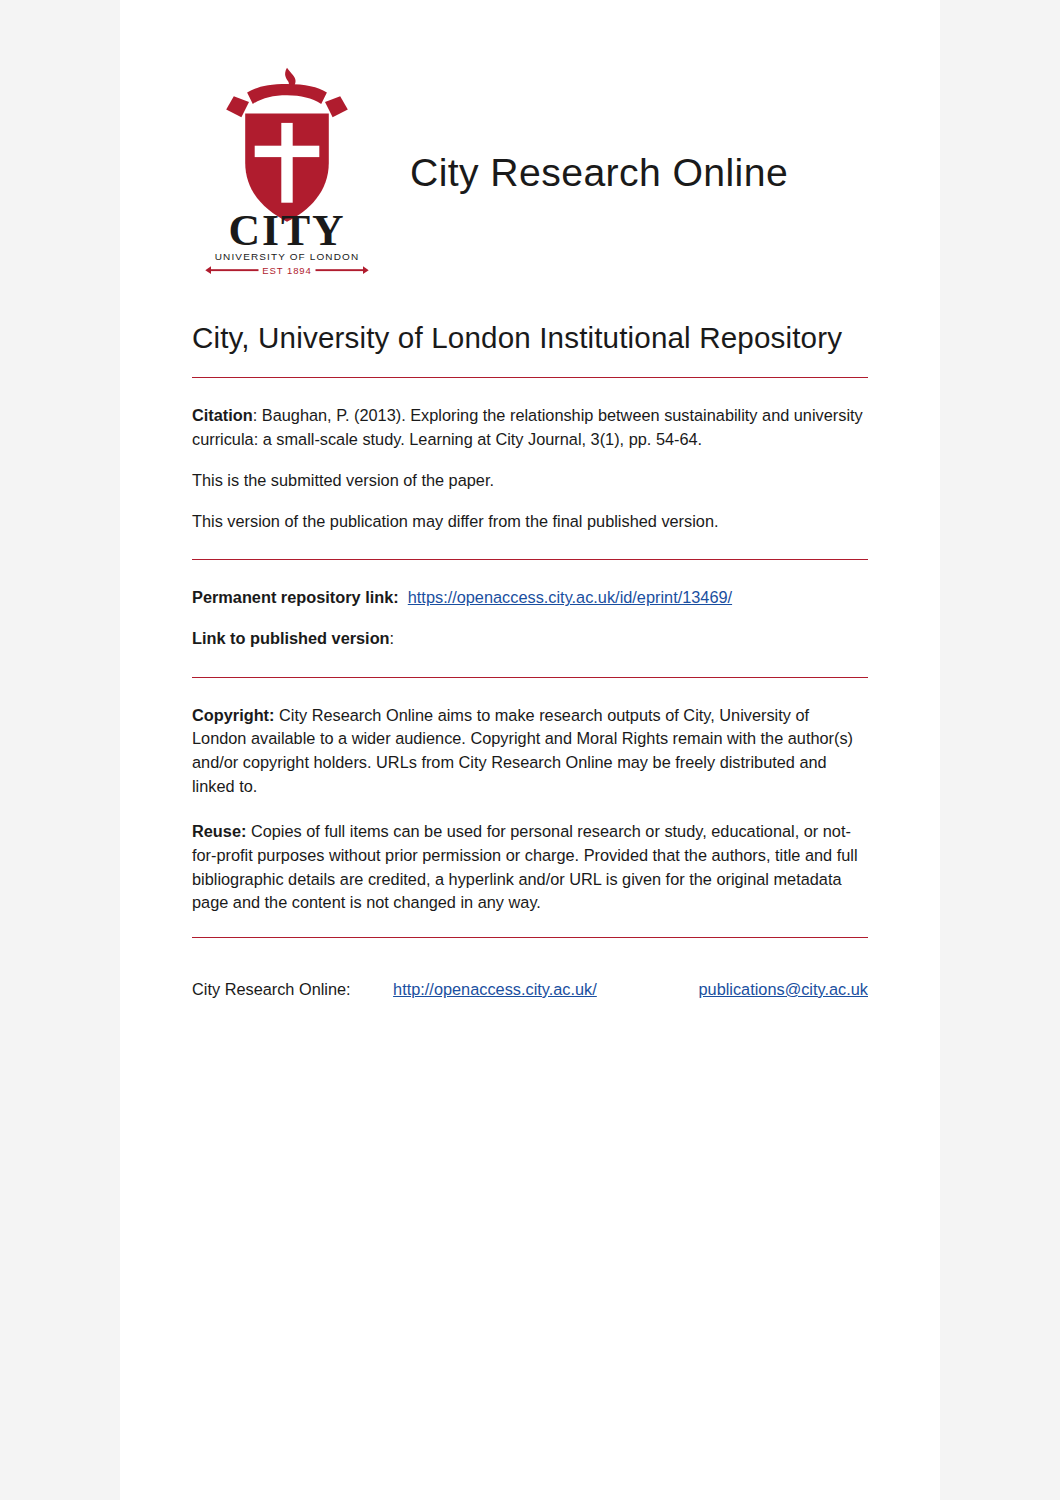CITY UNIVERSITY OF LONDON EST 1894
City Research Online
City, University of London Institutional Repository
Citation: Baughan, P. (2013). Exploring the relationship between sustainability and university curricula: a small-scale study. Learning at City Journal, 3(1), pp. 54-64.
This is the submitted version of the paper.
This version of the publication may differ from the final published version.
Permanent repository link: https://openaccess.city.ac.uk/id/eprint/13469/
Link to published version:
Copyright: City Research Online aims to make research outputs of City, University of London available to a wider audience. Copyright and Moral Rights remain with the author(s) and/or copyright holders. URLs from City Research Online may be freely distributed and linked to.
Reuse: Copies of full items can be used for personal research or study, educational, or not-for-profit purposes without prior permission or charge. Provided that the authors, title and full bibliographic details are credited, a hyperlink and/or URL is given for the original metadata page and the content is not changed in any way.
City Research Online: http://openaccess.city.ac.uk/ publications@city.ac.uk